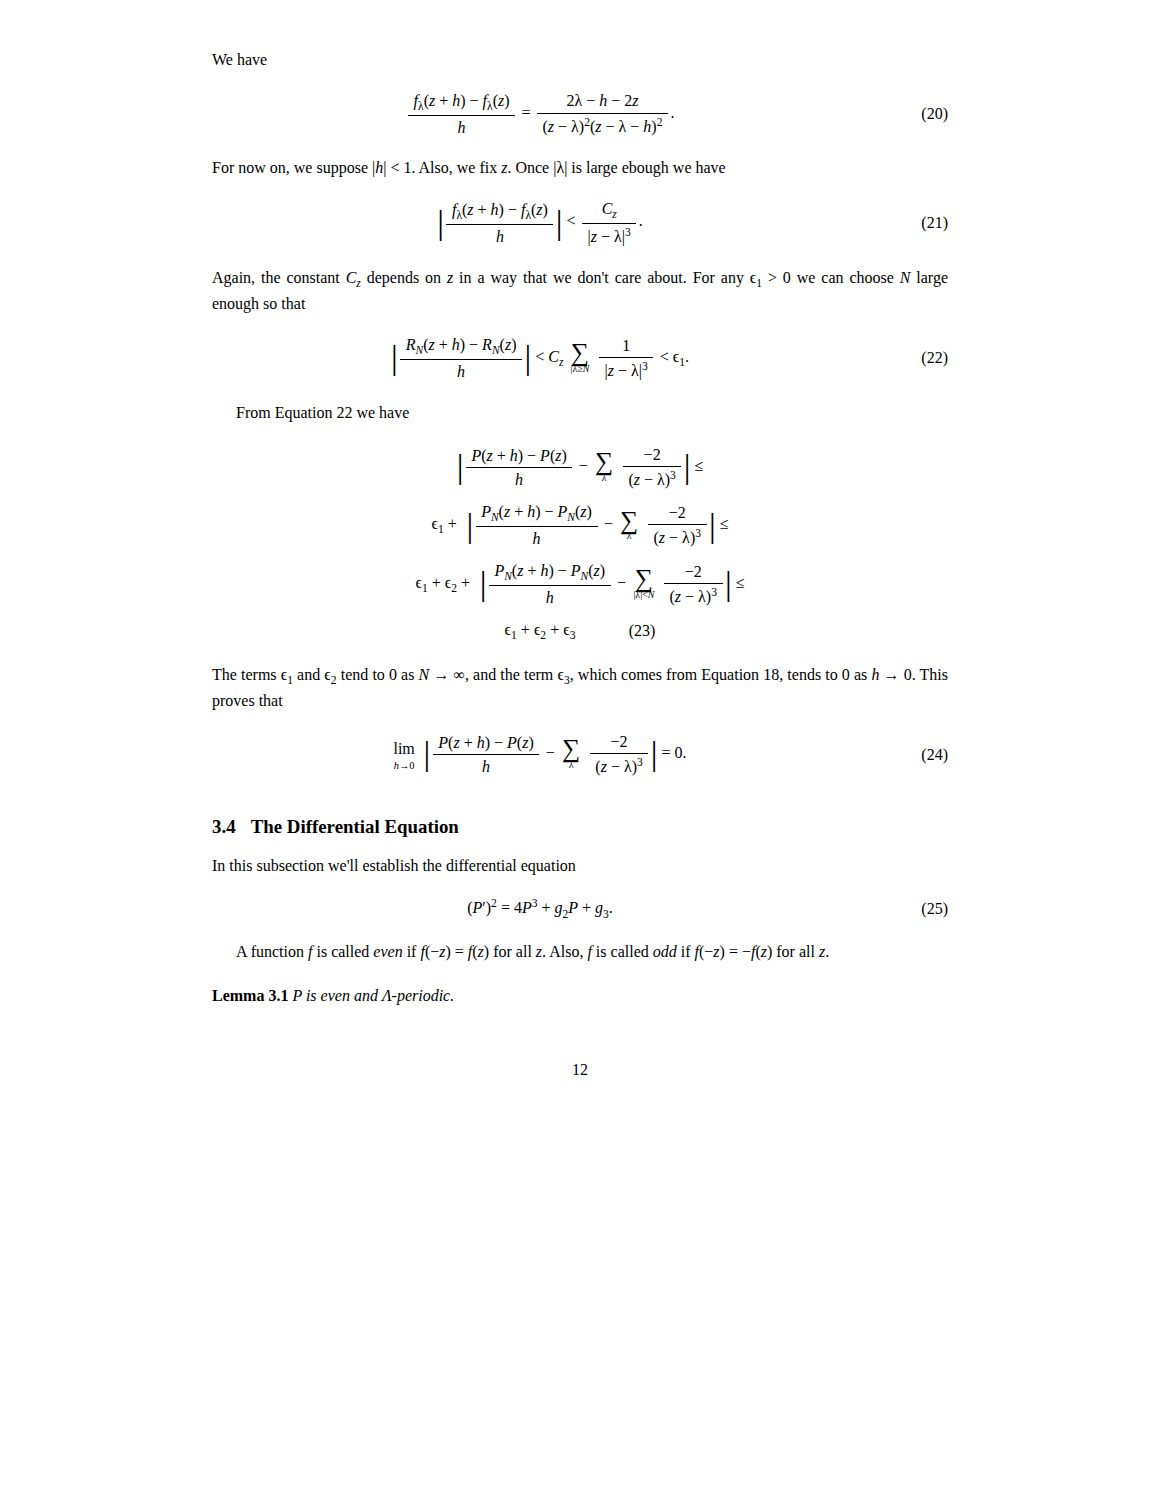We have
fλ(z + h) − fλ(z) h = 2λ − h − 2z(z − λ)2(z − λ − h)2.
(20)
For now on, we suppose |h| < 1. Also, we fix z. Once |λ| is large ebough we have
|fλ(z + h) − fλ(z) h| < Cz|z − λ|3.
(21)
Again, the constant Cz depends on z in a way that we don't care about. For any ϵ1 > 0 we can choose N large enough so that
|RN(z + h) − RN(z) h| < Cz ∑|λ≥N 1|z − λ|3 < ϵ1.
(22)
From Equation 22 we have
|P(z + h) − P(z) h − ∑λ −2(z − λ)3| ≤
ϵ1 + |PN(z + h) − PN(z) h − ∑λ −2(z − λ)3| ≤
ϵ1 + ϵ2 + |PN(z + h) − PN(z) h − ∑|λ|<N −2(z − λ)3| ≤
ϵ1 + ϵ2 + ϵ3 (23)
The terms ϵ1 and ϵ2 tend to 0 as N → ∞, and the term ϵ3, which comes from Equation 18, tends to 0 as h → 0. This proves that
lim h→0 |P(z + h) − P(z) h − ∑λ −2(z − λ)3| = 0.
(24)
3.4 The Differential Equation
In this subsection we'll establish the differential equation
(P′)2 = 4P3 + g2P + g3.
(25)
A function f is called even if f(−z) = f(z) for all z. Also, f is called odd if f(−z) = −f(z) for all z.
Lemma 3.1 P is even and Λ-periodic.
12